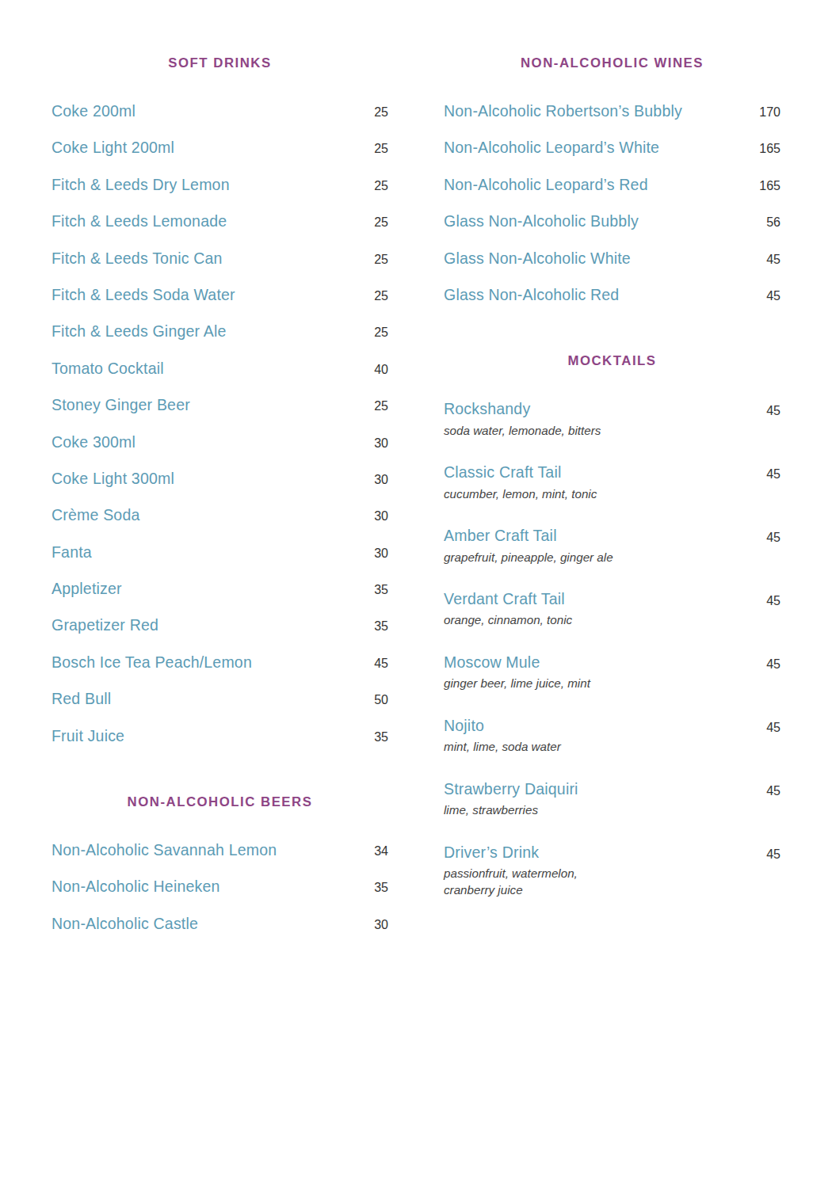Soft Drinks
Coke 200ml
25
Coke Light 200ml
25
Fitch & Leeds Dry Lemon
25
Fitch & Leeds Lemonade
25
Fitch & Leeds Tonic Can
25
Fitch & Leeds Soda Water
25
Fitch & Leeds Ginger Ale
25
Tomato Cocktail
40
Stoney Ginger Beer
25
Coke 300ml
30
Coke Light 300ml
30
Crème Soda
30
Fanta
30
Appletizer
35
Grapetizer Red
35
Bosch Ice Tea Peach/Lemon
45
Red Bull
50
Fruit Juice
35
Non-Alcoholic Beers
Non-Alcoholic Savannah Lemon
34
Non-Alcoholic Heineken
35
Non-Alcoholic Castle
30
Non-Alcoholic Wines
Non-Alcoholic Robertson’s Bubbly
170
Non-Alcoholic Leopard’s White
165
Non-Alcoholic Leopard’s Red
165
Glass Non-Alcoholic Bubbly
56
Glass Non-Alcoholic White
45
Glass Non-Alcoholic Red
45
Mocktails
Rockshandy
soda water, lemonade, bitters
45
Classic Craft Tail
cucumber, lemon, mint, tonic
45
Amber Craft Tail
grapefruit, pineapple, ginger ale
45
Verdant Craft Tail
orange, cinnamon, tonic
45
Moscow Mule
ginger beer, lime juice, mint
45
Nojito
mint, lime, soda water
45
Strawberry Daiquiri
lime, strawberries
45
Driver’s Drink
passionfruit, watermelon,
cranberry juice
45